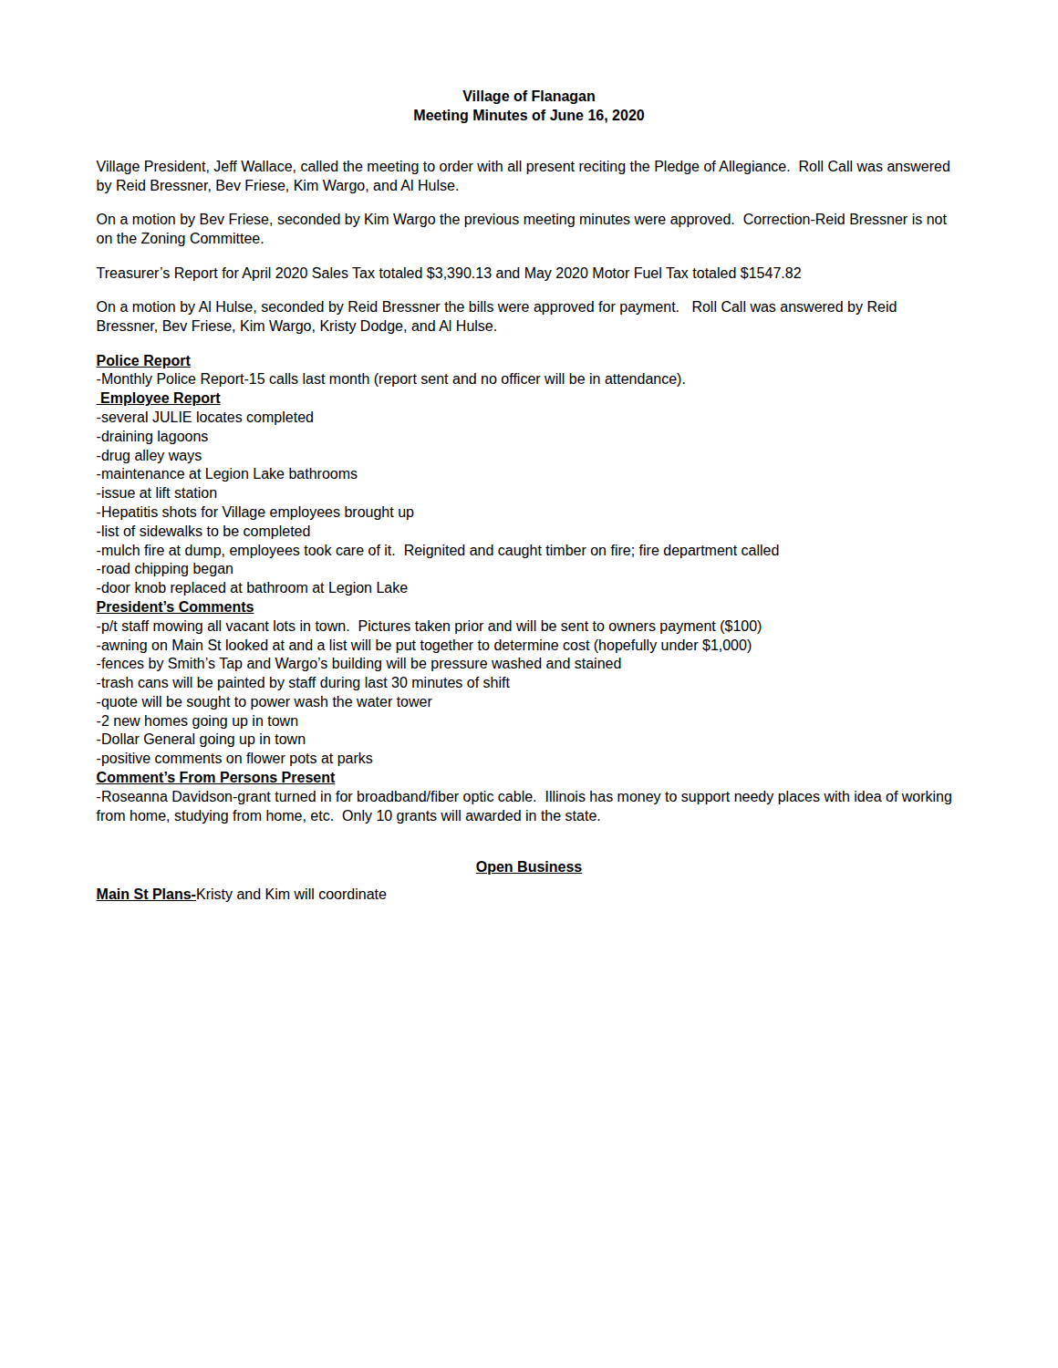Village of Flanagan
Meeting Minutes of June 16, 2020
Village President, Jeff Wallace, called the meeting to order with all present reciting the Pledge of Allegiance. Roll Call was answered by Reid Bressner, Bev Friese, Kim Wargo, and Al Hulse.
On a motion by Bev Friese, seconded by Kim Wargo the previous meeting minutes were approved. Correction-Reid Bressner is not on the Zoning Committee.
Treasurer’s Report for April 2020 Sales Tax totaled $3,390.13 and May 2020 Motor Fuel Tax totaled $1547.82
On a motion by Al Hulse, seconded by Reid Bressner the bills were approved for payment. Roll Call was answered by Reid Bressner, Bev Friese, Kim Wargo, Kristy Dodge, and Al Hulse.
Police Report
-Monthly Police Report-15 calls last month (report sent and no officer will be in attendance).
Employee Report
-several JULIE locates completed
-draining lagoons
-drug alley ways
-maintenance at Legion Lake bathrooms
-issue at lift station
-Hepatitis shots for Village employees brought up
-list of sidewalks to be completed
-mulch fire at dump, employees took care of it. Reignited and caught timber on fire; fire department called
-road chipping began
-door knob replaced at bathroom at Legion Lake
President’s Comments
-p/t staff mowing all vacant lots in town. Pictures taken prior and will be sent to owners payment ($100)
-awning on Main St looked at and a list will be put together to determine cost (hopefully under $1,000)
-fences by Smith’s Tap and Wargo’s building will be pressure washed and stained
-trash cans will be painted by staff during last 30 minutes of shift
-quote will be sought to power wash the water tower
-2 new homes going up in town
-Dollar General going up in town
-positive comments on flower pots at parks
Comment’s From Persons Present
-Roseanna Davidson-grant turned in for broadband/fiber optic cable. Illinois has money to support needy places with idea of working from home, studying from home, etc. Only 10 grants will awarded in the state.
Open Business
Main St Plans-Kristy and Kim will coordinate